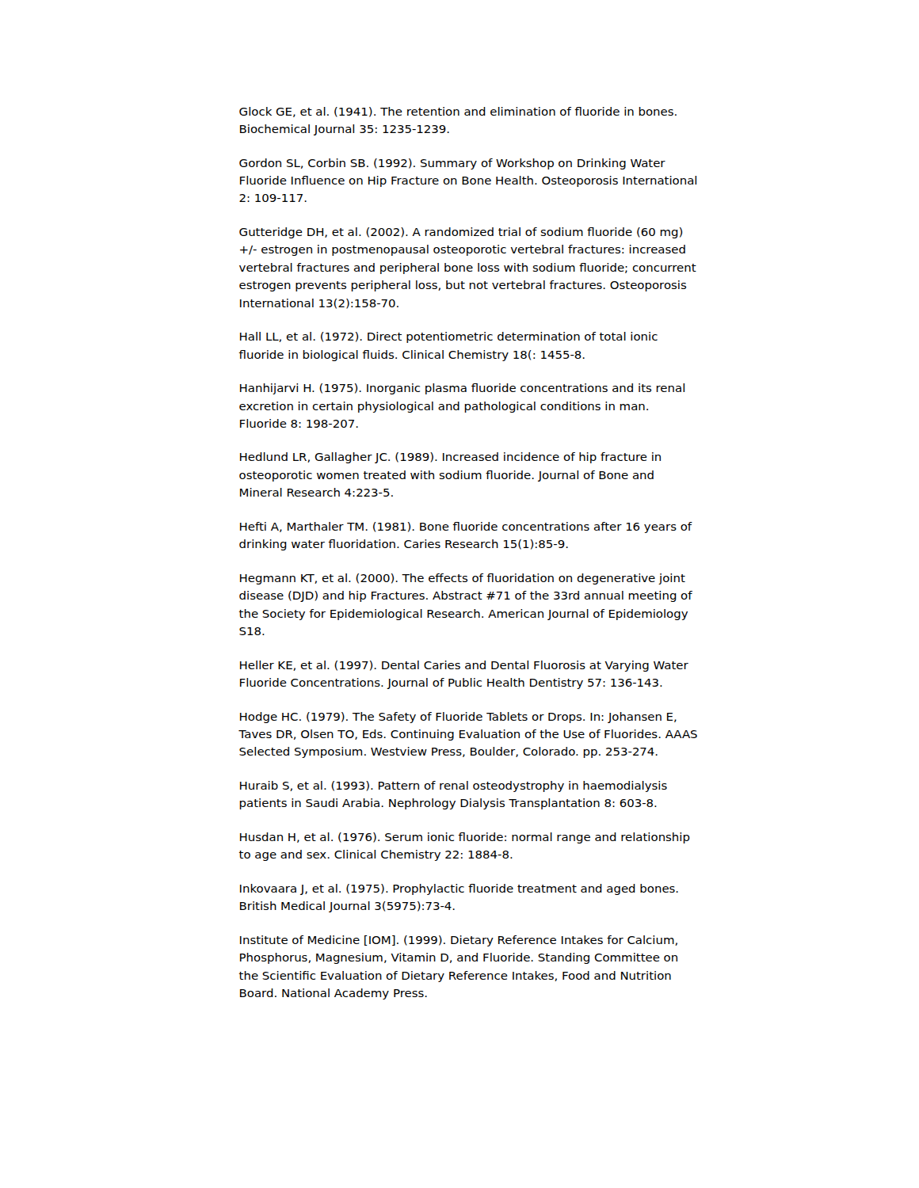Glock GE, et al. (1941). The retention and elimination of fluoride in bones. Biochemical Journal 35: 1235-1239.
Gordon SL, Corbin SB. (1992). Summary of Workshop on Drinking Water Fluoride Influence on Hip Fracture on Bone Health. Osteoporosis International 2: 109-117.
Gutteridge DH, et al. (2002). A randomized trial of sodium fluoride (60 mg) +/- estrogen in postmenopausal osteoporotic vertebral fractures: increased vertebral fractures and peripheral bone loss with sodium fluoride; concurrent estrogen prevents peripheral loss, but not vertebral fractures. Osteoporosis International 13(2):158-70.
Hall LL, et al. (1972). Direct potentiometric determination of total ionic fluoride in biological fluids. Clinical Chemistry 18(: 1455-8.
Hanhijarvi H. (1975). Inorganic plasma fluoride concentrations and its renal excretion in certain physiological and pathological conditions in man. Fluoride 8: 198-207.
Hedlund LR, Gallagher JC. (1989). Increased incidence of hip fracture in osteoporotic women treated with sodium fluoride. Journal of Bone and Mineral Research 4:223-5.
Hefti A, Marthaler TM. (1981). Bone fluoride concentrations after 16 years of drinking water fluoridation. Caries Research 15(1):85-9.
Hegmann KT, et al. (2000). The effects of fluoridation on degenerative joint disease (DJD) and hip Fractures. Abstract #71 of the 33rd annual meeting of the Society for Epidemiological Research. American Journal of Epidemiology S18.
Heller KE, et al. (1997). Dental Caries and Dental Fluorosis at Varying Water Fluoride Concentrations. Journal of Public Health Dentistry 57: 136-143.
Hodge HC. (1979). The Safety of Fluoride Tablets or Drops. In: Johansen E, Taves DR, Olsen TO, Eds. Continuing Evaluation of the Use of Fluorides. AAAS Selected Symposium. Westview Press, Boulder, Colorado. pp. 253-274.
Huraib S, et al. (1993). Pattern of renal osteodystrophy in haemodialysis patients in Saudi Arabia. Nephrology Dialysis Transplantation 8: 603-8.
Husdan H, et al. (1976). Serum ionic fluoride: normal range and relationship to age and sex. Clinical Chemistry 22: 1884-8.
Inkovaara J, et al. (1975). Prophylactic fluoride treatment and aged bones. British Medical Journal 3(5975):73-4.
Institute of Medicine [IOM]. (1999). Dietary Reference Intakes for Calcium, Phosphorus, Magnesium, Vitamin D, and Fluoride. Standing Committee on the Scientific Evaluation of Dietary Reference Intakes, Food and Nutrition Board. National Academy Press.